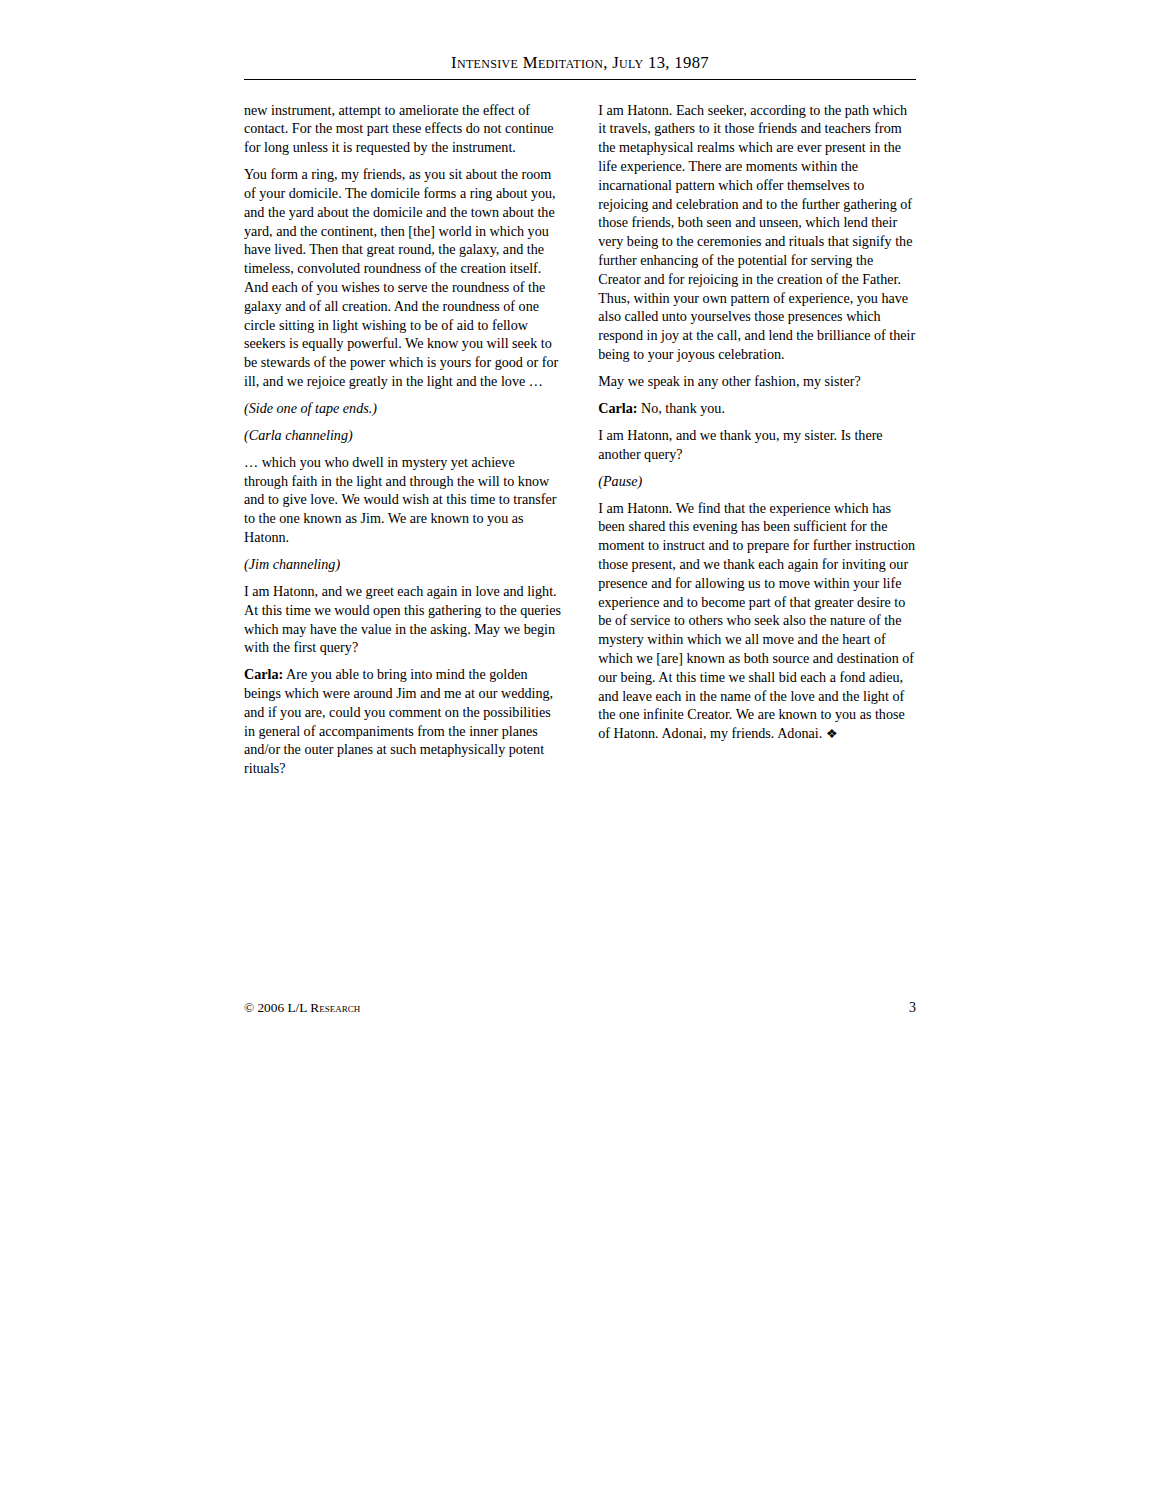Intensive Meditation, July 13, 1987
new instrument, attempt to ameliorate the effect of contact. For the most part these effects do not continue for long unless it is requested by the instrument.
You form a ring, my friends, as you sit about the room of your domicile. The domicile forms a ring about you, and the yard about the domicile and the town about the yard, and the continent, then [the] world in which you have lived. Then that great round, the galaxy, and the timeless, convoluted roundness of the creation itself. And each of you wishes to serve the roundness of the galaxy and of all creation. And the roundness of one circle sitting in light wishing to be of aid to fellow seekers is equally powerful. We know you will seek to be stewards of the power which is yours for good or for ill, and we rejoice greatly in the light and the love …
(Side one of tape ends.)
(Carla channeling)
… which you who dwell in mystery yet achieve through faith in the light and through the will to know and to give love. We would wish at this time to transfer to the one known as Jim. We are known to you as Hatonn.
(Jim channeling)
I am Hatonn, and we greet each again in love and light. At this time we would open this gathering to the queries which may have the value in the asking. May we begin with the first query?
Carla: Are you able to bring into mind the golden beings which were around Jim and me at our wedding, and if you are, could you comment on the possibilities in general of accompaniments from the inner planes and/or the outer planes at such metaphysically potent rituals?
I am Hatonn. Each seeker, according to the path which it travels, gathers to it those friends and teachers from the metaphysical realms which are ever present in the life experience. There are moments within the incarnational pattern which offer themselves to rejoicing and celebration and to the further gathering of those friends, both seen and unseen, which lend their very being to the ceremonies and rituals that signify the further enhancing of the potential for serving the Creator and for rejoicing in the creation of the Father. Thus, within your own pattern of experience, you have also called unto yourselves those presences which respond in joy at the call, and lend the brilliance of their being to your joyous celebration.
May we speak in any other fashion, my sister?
Carla: No, thank you.
I am Hatonn, and we thank you, my sister. Is there another query?
(Pause)
I am Hatonn. We find that the experience which has been shared this evening has been sufficient for the moment to instruct and to prepare for further instruction those present, and we thank each again for inviting our presence and for allowing us to move within your life experience and to become part of that greater desire to be of service to others who seek also the nature of the mystery within which we all move and the heart of which we [are] known as both source and destination of our being. At this time we shall bid each a fond adieu, and leave each in the name of the love and the light of the one infinite Creator. We are known to you as those of Hatonn. Adonai, my friends. Adonai. ❖
© 2006 L/L Research 3